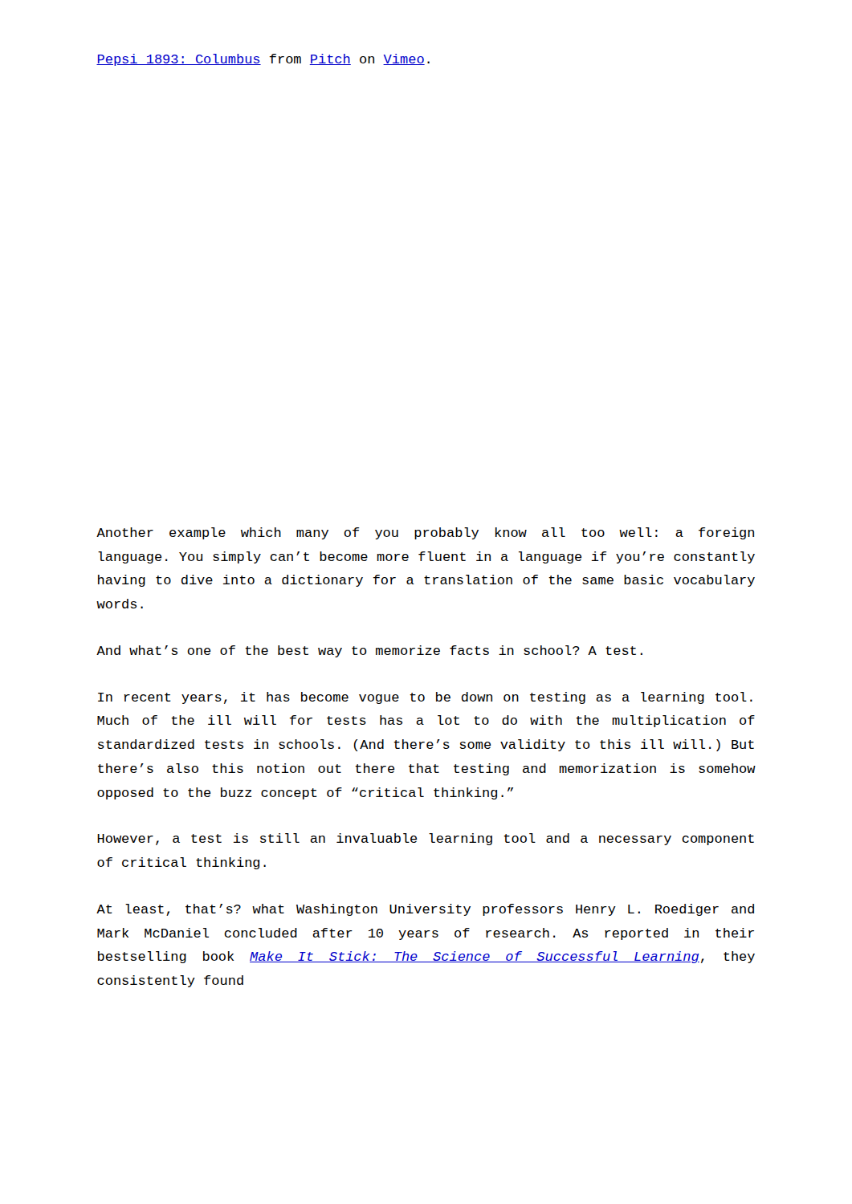Pepsi 1893: Columbus from Pitch on Vimeo.
Another example which many of you probably know all too well: a foreign language. You simply can’t become more fluent in a language if you’re constantly having to dive into a dictionary for a translation of the same basic vocabulary words.
And what’s one of the best way to memorize facts in school? A test.
In recent years, it has become vogue to be down on testing as a learning tool. Much of the ill will for tests has a lot to do with the multiplication of standardized tests in schools. (And there’s some validity to this ill will.) But there’s also this notion out there that testing and memorization is somehow opposed to the buzz concept of “critical thinking.”
However, a test is still an invaluable learning tool and a necessary component of critical thinking.
At least, that’s? what Washington University professors Henry L. Roediger and Mark McDaniel concluded after 10 years of research. As reported in their bestselling book Make It Stick: The Science of Successful Learning, they consistently found